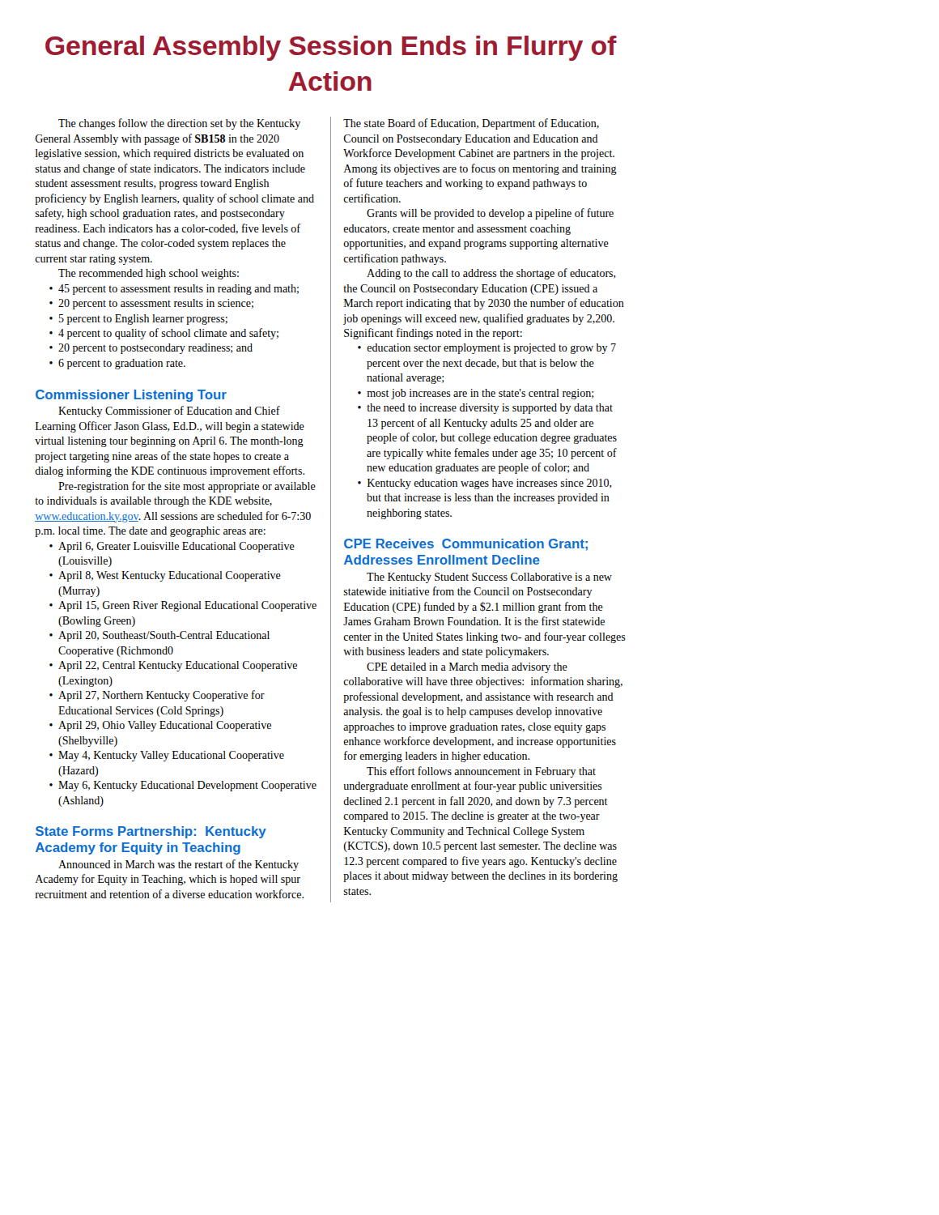General Assembly Session Ends in Flurry of Action
The changes follow the direction set by the Kentucky General Assembly with passage of SB158 in the 2020 legislative session, which required districts be evaluated on status and change of state indicators. The indicators include student assessment results, progress toward English proficiency by English learners, quality of school climate and safety, high school graduation rates, and postsecondary readiness. Each indicators has a color-coded, five levels of status and change. The color-coded system replaces the current star rating system.
The recommended high school weights:
45 percent to assessment results in reading and math;
20 percent to assessment results in science;
5 percent to English learner progress;
4 percent to quality of school climate and safety;
20 percent to postsecondary readiness; and
6 percent to graduation rate.
Commissioner Listening Tour
Kentucky Commissioner of Education and Chief Learning Officer Jason Glass, Ed.D., will begin a statewide virtual listening tour beginning on April 6. The month-long project targeting nine areas of the state hopes to create a dialog informing the KDE continuous improvement efforts.
Pre-registration for the site most appropriate or available to individuals is available through the KDE website, www.education.ky.gov. All sessions are scheduled for 6-7:30 p.m. local time. The date and geographic areas are:
April 6, Greater Louisville Educational Cooperative (Louisville)
April 8, West Kentucky Educational Cooperative (Murray)
April 15, Green River Regional Educational Cooperative (Bowling Green)
April 20, Southeast/South-Central Educational Cooperative (Richmond0
April 22, Central Kentucky Educational Cooperative (Lexington)
April 27, Northern Kentucky Cooperative for Educational Services (Cold Springs)
April 29, Ohio Valley Educational Cooperative (Shelbyville)
May 4, Kentucky Valley Educational Cooperative (Hazard)
May 6, Kentucky Educational Development Cooperative (Ashland)
State Forms Partnership: Kentucky Academy for Equity in Teaching
Announced in March was the restart of the Kentucky Academy for Equity in Teaching, which is hoped will spur recruitment and retention of a diverse education workforce.
The state Board of Education, Department of Education, Council on Postsecondary Education and Education and Workforce Development Cabinet are partners in the project. Among its objectives are to focus on mentoring and training of future teachers and working to expand pathways to certification.
Grants will be provided to develop a pipeline of future educators, create mentor and assessment coaching opportunities, and expand programs supporting alternative certification pathways.
Adding to the call to address the shortage of educators, the Council on Postsecondary Education (CPE) issued a March report indicating that by 2030 the number of education job openings will exceed new, qualified graduates by 2,200. Significant findings noted in the report:
education sector employment is projected to grow by 7 percent over the next decade, but that is below the national average;
most job increases are in the state's central region;
the need to increase diversity is supported by data that 13 percent of all Kentucky adults 25 and older are people of color, but college education degree graduates are typically white females under age 35; 10 percent of new education graduates are people of color; and
Kentucky education wages have increases since 2010, but that increase is less than the increases provided in neighboring states.
CPE Receives Communication Grant; Addresses Enrollment Decline
The Kentucky Student Success Collaborative is a new statewide initiative from the Council on Postsecondary Education (CPE) funded by a $2.1 million grant from the James Graham Brown Foundation. It is the first statewide center in the United States linking two- and four-year colleges with business leaders and state policymakers.
CPE detailed in a March media advisory the collaborative will have three objectives: information sharing, professional development, and assistance with research and analysis. the goal is to help campuses develop innovative approaches to improve graduation rates, close equity gaps enhance workforce development, and increase opportunities for emerging leaders in higher education.
This effort follows announcement in February that undergraduate enrollment at four-year public universities declined 2.1 percent in fall 2020, and down by 7.3 percent compared to 2015. The decline is greater at the two-year Kentucky Community and Technical College System (KCTCS), down 10.5 percent last semester. The decline was 12.3 percent compared to five years ago. Kentucky's decline places it about midway between the declines in its bordering states.